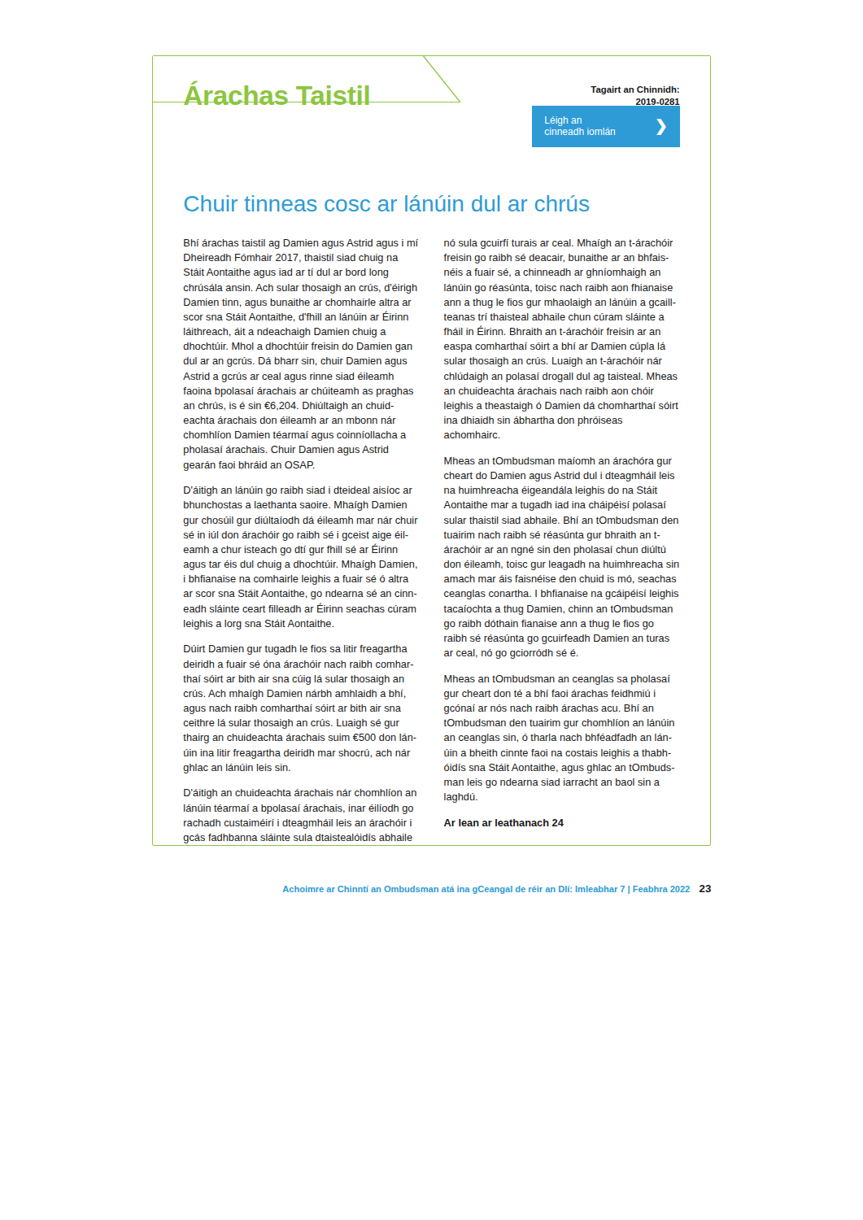Árachas Taistil
Tagairt an Chinnidh:
2019-0281
Léigh an
cinneadh iomlán ❯
Chuir tinneas cosc ar lánúin dul ar chrús
Bhí árachas taistil ag Damien agus Astrid agus i mí Dheireadh Fómhair 2017, thaistil siad chuig na Stáit Aontaithe agus iad ar tí dul ar bord long chrúsála ansin. Ach sular thosaigh an crús, d'éirigh Damien tinn, agus bunaithe ar chomhairle altra ar scor sna Stáit Aontaithe, d'fhill an lánúin ar Éirinn láithreach, áit a ndeachaigh Damien chuig a dhochtúir. Mhol a dhochtúir freisin do Damien gan dul ar an gcrús. Dá bharr sin, chuir Damien agus Astrid a gcrús ar ceal agus rinne siad éileamh faoina bpolasaí árachais ar chúiteamh as praghas an chrús, is é sin €6,204. Dhiúltaigh an chuideachta árachais don éileamh ar an mbonn nár chomhlíon Damien téarmaí agus coinníollacha a pholasaí árachais. Chuir Damien agus Astrid gearán faoi bhráid an OSAP.
D'áitigh an lánúin go raibh siad i dteideal aisíoc ar bhunchostas a laethanta saoire. Mhaígh Damien gur chosúil gur diúltaíodh dá éileamh mar nár chuir sé in iúl don árachóir go raibh sé i gceist aige éileamh a chur isteach go dtí gur fhill sé ar Éirinn agus tar éis dul chuig a dhochtúir. Mhaígh Damien, i bhfianaise na comhairle leighis a fuair sé ó altra ar scor sna Stáit Aontaithe, go ndearna sé an cinneadh sláinte ceart filleadh ar Éirinn seachas cúram leighis a lorg sna Stáit Aontaithe.
Dúirt Damien gur tugadh le fios sa litir freagartha deiridh a fuair sé óna árachóir nach raibh comharthaí sóirt ar bith air sna cúig lá sular thosaigh an crús. Ach mhaígh Damien nárbh amhlaidh a bhí, agus nach raibh comharthaí sóirt ar bith air sna ceithre lá sular thosaigh an crús. Luaigh sé gur thairg an chuideachta árachais suim €500 don lánúin ina litir freagartha deiridh mar shocrú, ach nár ghlac an lánúin leis sin.
D'áitigh an chuideachta árachais nár chomhlíon an lánúin téarmaí a bpolasaí árachais, inar éilíodh go rachadh custaiméirí i dteagmháil leis an árachóir i gcás fadhbanna sláinte sula dtaistealóidís abhaile nó sula gcuirfí turais ar ceal. Mhaígh an t-árachóir freisin go raibh sé deacair, bunaithe ar an bhfaisnéis a fuair sé, a chinneadh ar ghníomhaigh an lánúin go réasúnta, toisc nach raibh aon fhianaise ann a thug le fios gur mhaolaigh an lánúin a gcaillteanas trí thaisteal abhaile chun cúram sláinte a fháil in Éirinn. Bhraith an t-árachóir freisin ar an easpa comharthaí sóirt a bhí ar Damien cúpla lá sular thosaigh an crús. Luaigh an t-árachóir nár chlúdaigh an polasaí drogall dul ag taisteal. Mheas an chuideachta árachais nach raibh aon chóir leighis a theastaigh ó Damien dá chomharthaí sóirt ina dhiaidh sin ábhartha don phróiseas achomhairc.
Mheas an tOmbudsman maíomh an árachóra gur cheart do Damien agus Astrid dul i dteagmháil leis na huimhreacha éigeandála leighis do na Stáit Aontaithe mar a tugadh iad ina cháipéisí polasaí sular thaistil siad abhaile. Bhí an tOmbudsman den tuairim nach raibh sé réasúnta gur bhraith an t-árachóir ar an ngné sin den pholasaí chun diúltú don éileamh, toisc gur leagadh na huimhreacha sin amach mar áis faisnéise den chuid is mó, seachas ceanglas conartha. I bhfianaise na gcáipéisí leighis tacaíochta a thug Damien, chinn an tOmbudsman go raibh dóthain fianaise ann a thug le fios go raibh sé réasúnta go gcuirfeadh Damien an turas ar ceal, nó go gciorródh sé é.
Mheas an tOmbudsman an ceanglas sa pholasaí gur cheart don té a bhí faoi árachas feidhmiú i gcónaí ar nós nach raibh árachas acu. Bhí an tOmbudsman den tuairim gur chomhlíon an lánúin an ceanglas sin, ó tharla nach bhféadfadh an lánúin a bheith cinnte faoi na costais leighis a thabhóidís sna Stáit Aontaithe, agus ghlac an tOmbudsman leis go ndearna siad iarracht an baol sin a laghdú.
Ar lean ar leathanach 24
Achoimre ar Chinntí an Ombudsman atá ina gCeangal de réir an Dlí: Imleabhar 7 | Feabhra 202223